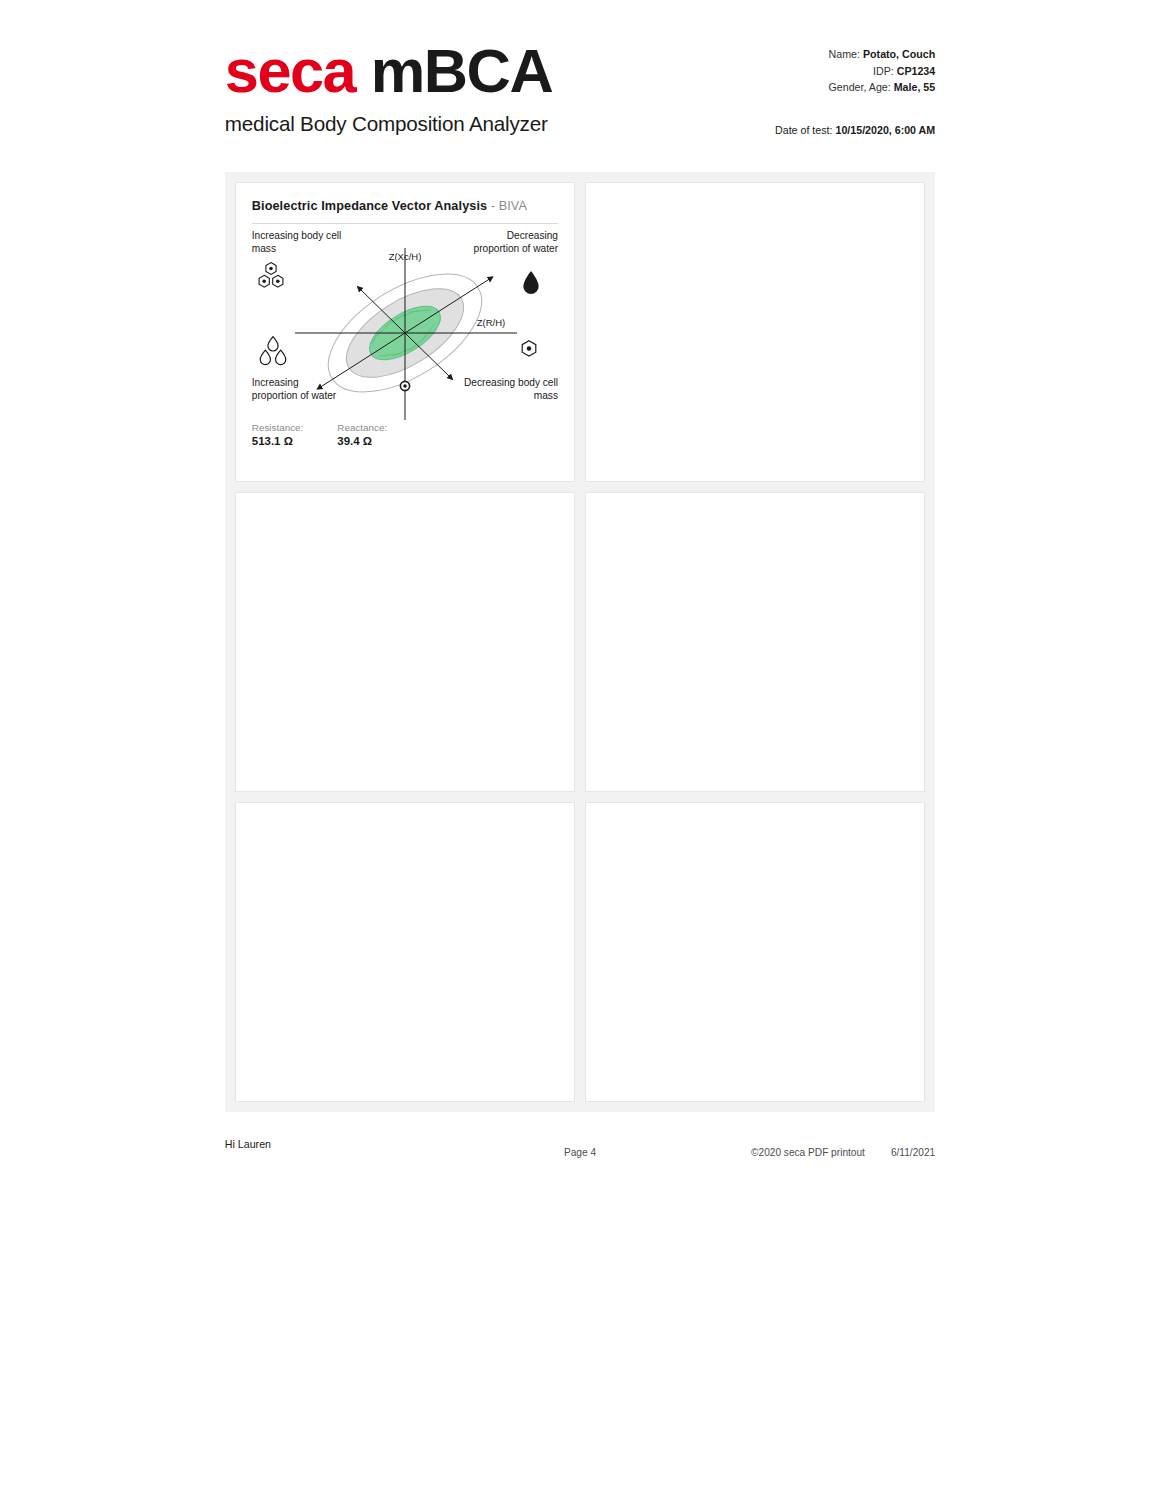seca mBCA
medical Body Composition Analyzer
Name: Potato, Couch
IDP: CP1234
Gender, Age: Male, 55
Date of test: 10/15/2020, 6:00 AM
Bioelectric Impedance Vector Analysis - BIVA
Increasing body cell
mass
Decreasing
proportion of water
Increasing
proportion of water
Decreasing body cell
mass
Z(Xc/H) Z(R/H)
Resistance:
513.1 Ω
Reactance:
39.4 Ω
Hi Lauren
Page 4
©2020 seca PDF printout 6/11/2021